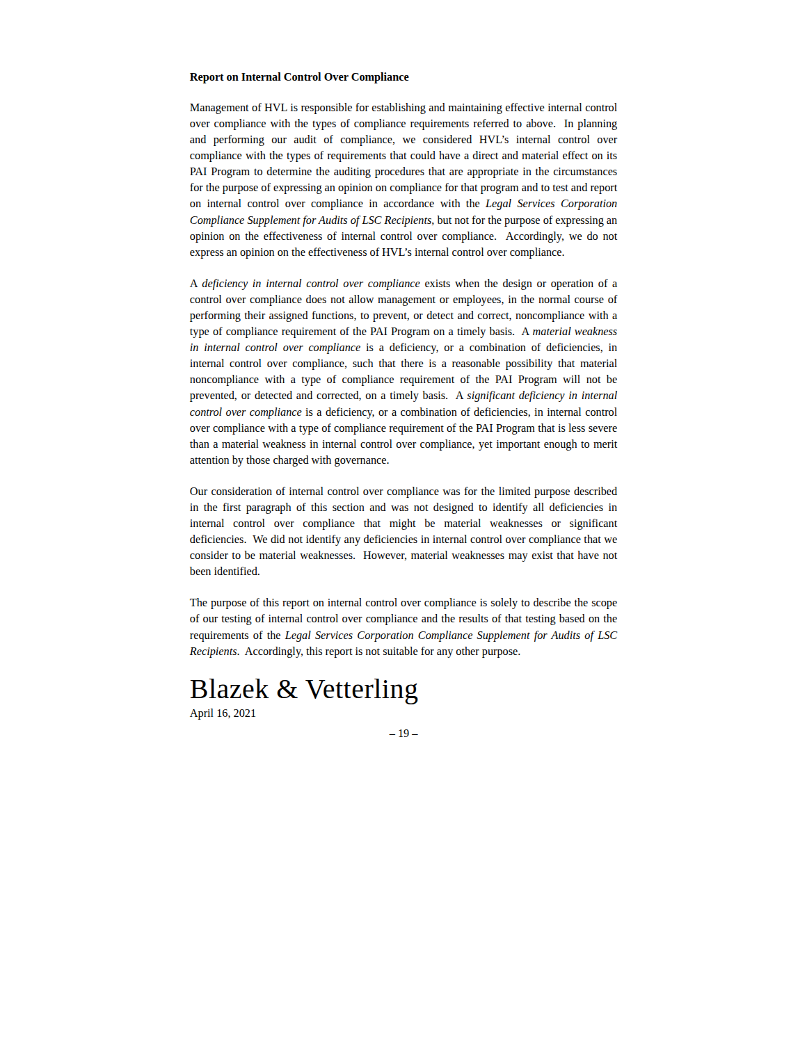Report on Internal Control Over Compliance
Management of HVL is responsible for establishing and maintaining effective internal control over compliance with the types of compliance requirements referred to above. In planning and performing our audit of compliance, we considered HVL’s internal control over compliance with the types of requirements that could have a direct and material effect on its PAI Program to determine the auditing procedures that are appropriate in the circumstances for the purpose of expressing an opinion on compliance for that program and to test and report on internal control over compliance in accordance with the Legal Services Corporation Compliance Supplement for Audits of LSC Recipients, but not for the purpose of expressing an opinion on the effectiveness of internal control over compliance. Accordingly, we do not express an opinion on the effectiveness of HVL’s internal control over compliance.
A deficiency in internal control over compliance exists when the design or operation of a control over compliance does not allow management or employees, in the normal course of performing their assigned functions, to prevent, or detect and correct, noncompliance with a type of compliance requirement of the PAI Program on a timely basis. A material weakness in internal control over compliance is a deficiency, or a combination of deficiencies, in internal control over compliance, such that there is a reasonable possibility that material noncompliance with a type of compliance requirement of the PAI Program will not be prevented, or detected and corrected, on a timely basis. A significant deficiency in internal control over compliance is a deficiency, or a combination of deficiencies, in internal control over compliance with a type of compliance requirement of the PAI Program that is less severe than a material weakness in internal control over compliance, yet important enough to merit attention by those charged with governance.
Our consideration of internal control over compliance was for the limited purpose described in the first paragraph of this section and was not designed to identify all deficiencies in internal control over compliance that might be material weaknesses or significant deficiencies. We did not identify any deficiencies in internal control over compliance that we consider to be material weaknesses. However, material weaknesses may exist that have not been identified.
The purpose of this report on internal control over compliance is solely to describe the scope of our testing of internal control over compliance and the results of that testing based on the requirements of the Legal Services Corporation Compliance Supplement for Audits of LSC Recipients. Accordingly, this report is not suitable for any other purpose.
Blazek & Vetterling
April 16, 2021
– 19 –